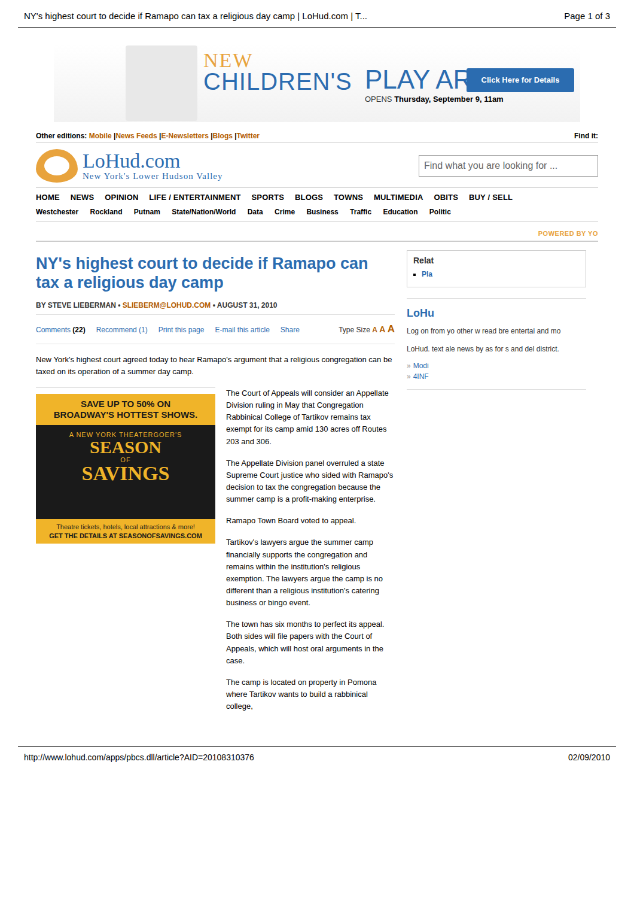NY's highest court to decide if Ramapo can tax a religious day camp | LoHud.com | T...
Page 1 of 3
NEW
CHILDREN'S
PLAY AREA
OPENS Thursday, September 9, 11am
Click Here for Details
Other editions: Mobile |News Feeds |E-Newsletters |Blogs |Twitter
Find it:
LoHud.com
New York's Lower Hudson Valley
Find what you are looking for ...
HOME NEWS OPINION LIFE / ENTERTAINMENT SPORTS BLOGS TOWNS MULTIMEDIA OBITS BUY / SELL
Westchester Rockland Putnam State/Nation/World Data Crime Business Traffic Education Politic
POWERED BY YO
NY's highest court to decide if Ramapo can tax a religious day camp
BY STEVE LIEBERMAN • SLIEBERM@LOHUD.COM • AUGUST 31, 2010
Comments (22) Recommend (1) Print this page E-mail this article Share Type Size A A A
New York's highest court agreed today to hear Ramapo's argument that a religious congregation can be taxed on its operation of a summer day camp.
SAVE UP TO 50% ON
BROADWAY'S HOTTEST SHOWS.
A NEW YORK THEATERGOER'S
SEASON
OF
SAVINGS
Theatre tickets, hotels, local attractions & more!
GET THE DETAILS AT SEASONOFSAVINGS.COM
The Court of Appeals will consider an Appellate Division ruling in May that Congregation Rabbinical College of Tartikov remains tax exempt for its camp amid 130 acres off Routes 203 and 306.
The Appellate Division panel overruled a state Supreme Court justice who sided with Ramapo's decision to tax the congregation because the summer camp is a profit-making enterprise.
Ramapo Town Board voted to appeal.
Tartikov's lawyers argue the summer camp financially supports the congregation and remains within the institution's religious exemption. The lawyers argue the camp is no different than a religious institution's catering business or bingo event.
The town has six months to perfect its appeal. Both sides will file papers with the Court of Appeals, which will host oral arguments in the case.
The camp is located on property in Pomona where Tartikov wants to build a rabbinical college,
Relat
Pla
LoHu
Log on from yo other w read bre entertai and mo
LoHud. text ale news by as for s and del district.
»Modi
»4INF
http://www.lohud.com/apps/pbcs.dll/article?AID=20108310376
02/09/2010